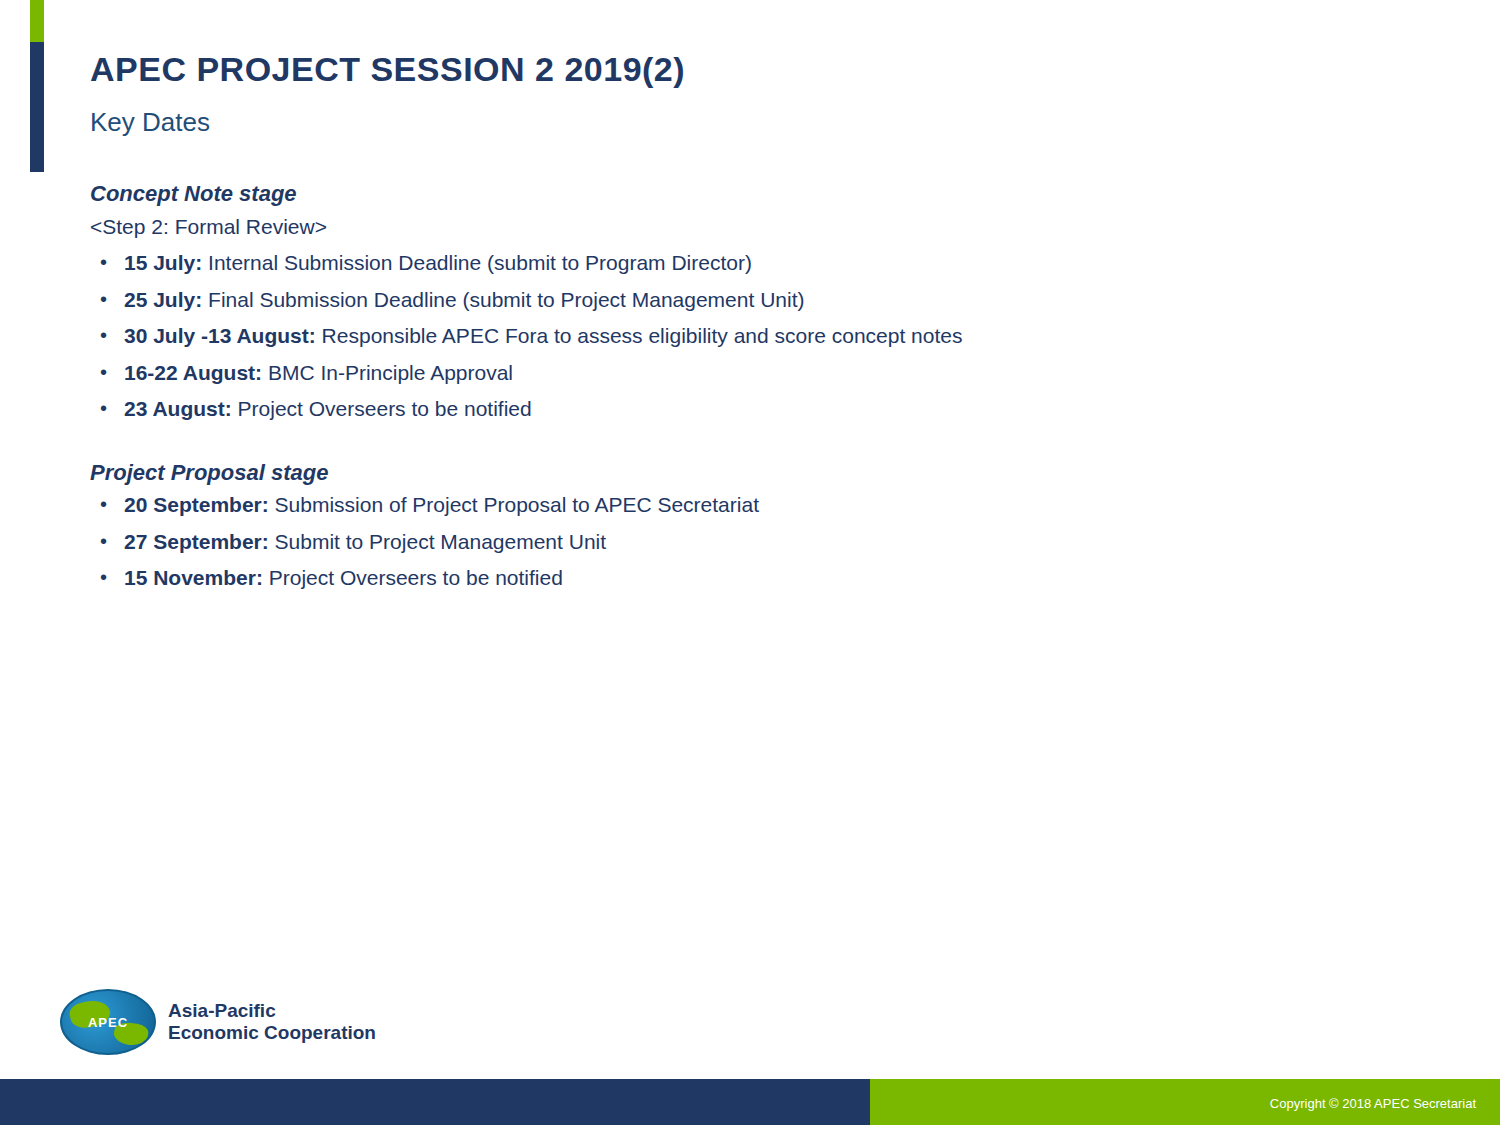APEC PROJECT SESSION 2 2019(2)
Key Dates
Concept Note stage
<Step 2: Formal Review>
15 July: Internal Submission Deadline (submit to Program Director)
25 July: Final Submission Deadline (submit to Project Management Unit)
30 July -13 August: Responsible APEC Fora to assess eligibility and score concept notes
16-22 August: BMC In-Principle Approval
23 August: Project Overseers to be notified
Project Proposal stage
20 September: Submission of Project Proposal to APEC Secretariat
27 September: Submit to Project Management Unit
15 November: Project Overseers to be notified
APEC
Asia-Pacific
Economic Cooperation
Copyright © 2018 APEC Secretariat